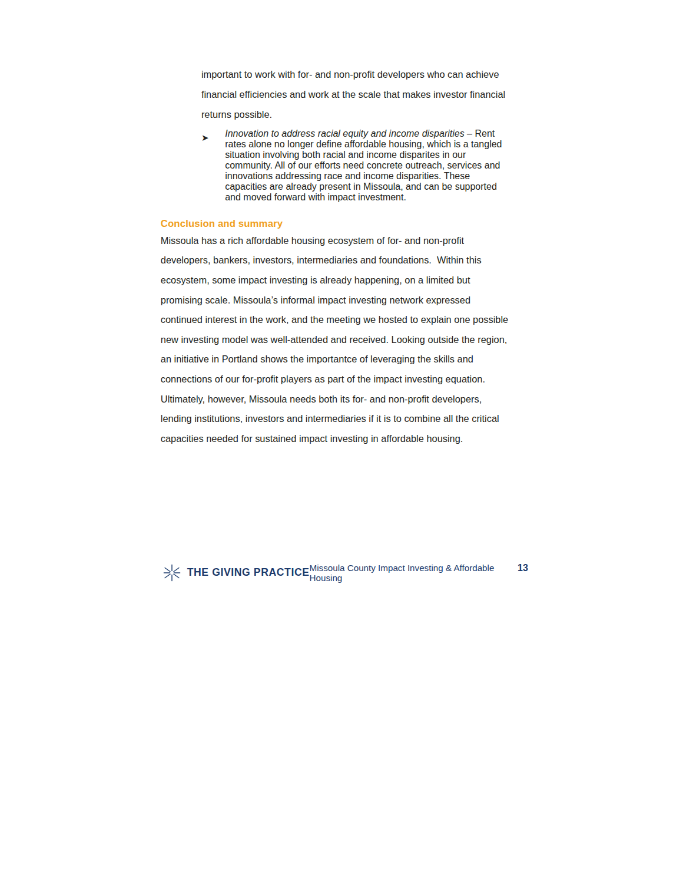important to work with for- and non-profit developers who can achieve financial efficiencies and work at the scale that makes investor financial returns possible.
➤
Innovation to address racial equity and income disparities – Rent rates alone no longer define affordable housing, which is a tangled situation involving both racial and income disparites in our community. All of our efforts need concrete outreach, services and innovations addressing race and income disparities. These capacities are already present in Missoula, and can be supported and moved forward with impact investment.
Conclusion and summary
Missoula has a rich affordable housing ecosystem of for- and non-profit developers, bankers, investors, intermediaries and foundations. Within this ecosystem, some impact investing is already happening, on a limited but promising scale. Missoula’s informal impact investing network expressed continued interest in the work, and the meeting we hosted to explain one possible new investing model was well-attended and received. Looking outside the region, an initiative in Portland shows the importantce of leveraging the skills and connections of our for-profit players as part of the impact investing equation. Ultimately, however, Missoula needs both its for- and non-profit developers, lending institutions, investors and intermediaries if it is to combine all the critical capacities needed for sustained impact investing in affordable housing.
THE GIVING PRACTICE
Missoula County Impact Investing & Affordable Housing 13